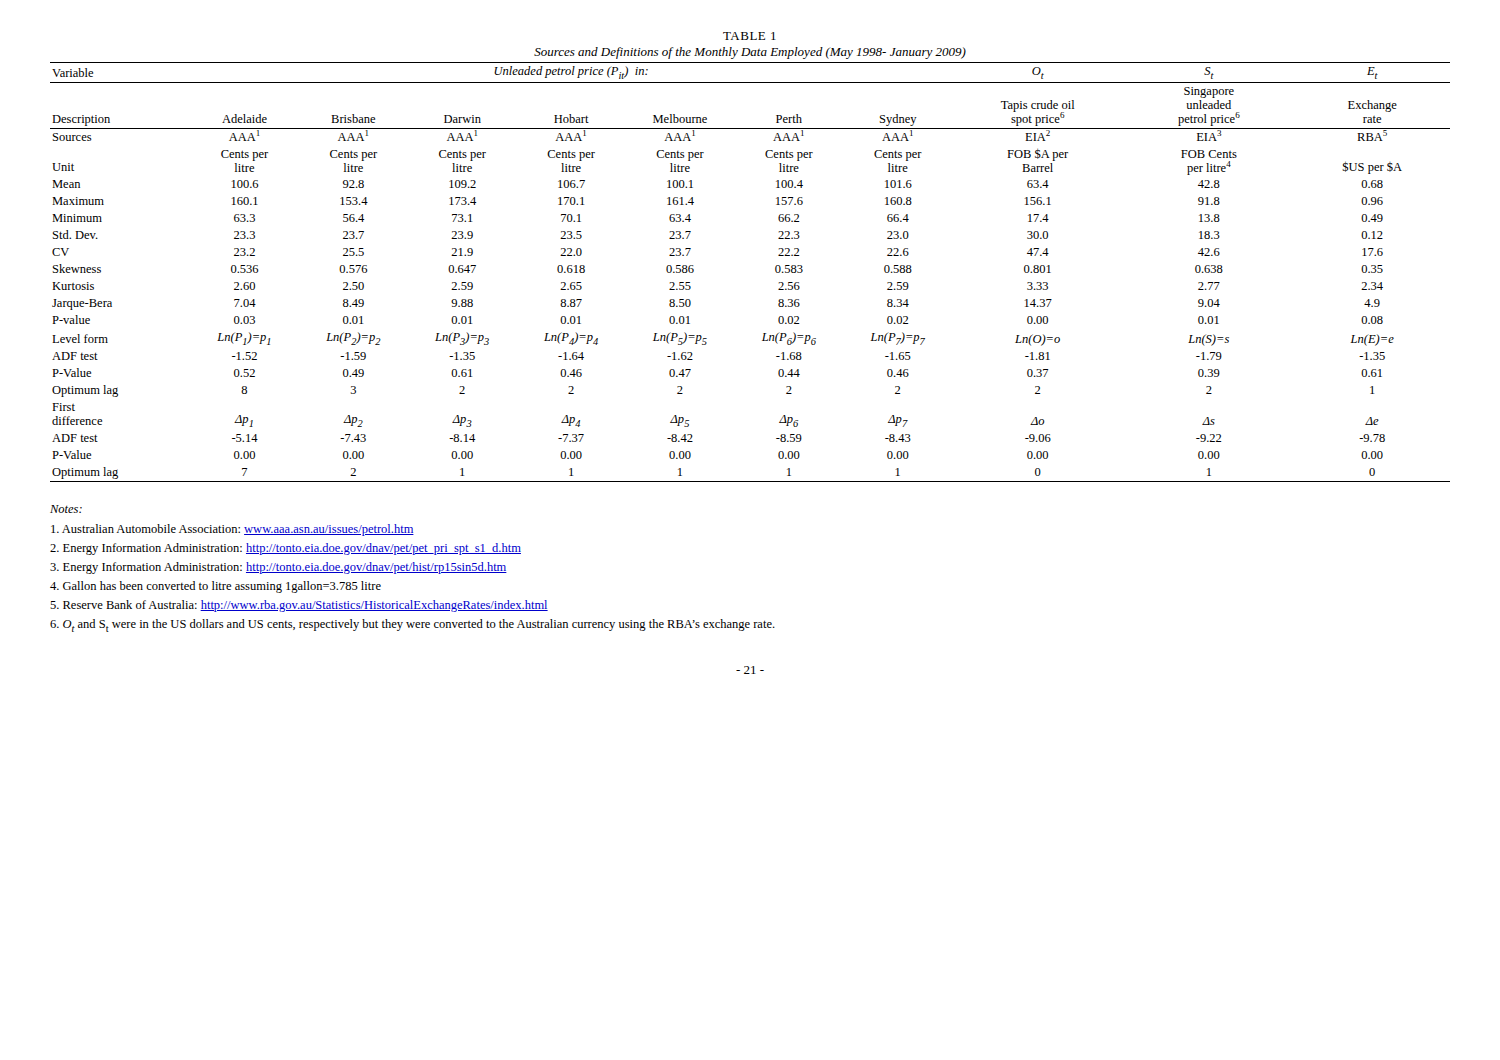TABLE 1
Sources and Definitions of the Monthly Data Employed (May 1998- January 2009)
| Variable | Unleaded petrol price (P it ) in: | O t | S t | E t |
| Description | Adelaide | Brisbane | Darwin | Hobart | Melbourne | Perth | Sydney | Tapis crude oil spot price 6 | Singapore unleaded petrol price 6 | Exchange rate |
| Sources | AAA 1 | AAA 1 | AAA 1 | AAA 1 | AAA 1 | AAA 1 | AAA 1 | EIA 2 | EIA 3 | RBA 5 |
| Unit | Cents per litre | Cents per litre | Cents per litre | Cents per litre | Cents per litre | Cents per litre | Cents per litre | FOB $A per Barrel | FOB Cents per litre 4 | $US per $A |
| Mean | 100.6 | 92.8 | 109.2 | 106.7 | 100.1 | 100.4 | 101.6 | 63.4 | 42.8 | 0.68 |
| Maximum | 160.1 | 153.4 | 173.4 | 170.1 | 161.4 | 157.6 | 160.8 | 156.1 | 91.8 | 0.96 |
| Minimum | 63.3 | 56.4 | 73.1 | 70.1 | 63.4 | 66.2 | 66.4 | 17.4 | 13.8 | 0.49 |
| Std. Dev. | 23.3 | 23.7 | 23.9 | 23.5 | 23.7 | 22.3 | 23.0 | 30.0 | 18.3 | 0.12 |
| CV | 23.2 | 25.5 | 21.9 | 22.0 | 23.7 | 22.2 | 22.6 | 47.4 | 42.6 | 17.6 |
| Skewness | 0.536 | 0.576 | 0.647 | 0.618 | 0.586 | 0.583 | 0.588 | 0.801 | 0.638 | 0.35 |
| Kurtosis | 2.60 | 2.50 | 2.59 | 2.65 | 2.55 | 2.56 | 2.59 | 3.33 | 2.77 | 2.34 |
| Jarque-Bera | 7.04 | 8.49 | 9.88 | 8.87 | 8.50 | 8.36 | 8.34 | 14.37 | 9.04 | 4.9 |
| P-value | 0.03 | 0.01 | 0.01 | 0.01 | 0.01 | 0.02 | 0.02 | 0.00 | 0.01 | 0.08 |
| Level form | Ln(P 1 )=p 1 | Ln(P 2 )=p 2 | Ln(P 3 )=p 3 | Ln(P 4 )=p 4 | Ln(P 5 )=p 5 | Ln(P 6 )=p 6 | Ln(P 7 )=p 7 | Ln(O)=o | Ln(S)=s | Ln(E)=e |
| ADF test | -1.52 | -1.59 | -1.35 | -1.64 | -1.62 | -1.68 | -1.65 | -1.81 | -1.79 | -1.35 |
| P-Value | 0.52 | 0.49 | 0.61 | 0.46 | 0.47 | 0.44 | 0.46 | 0.37 | 0.39 | 0.61 |
| Optimum lag | 8 | 3 | 2 | 2 | 2 | 2 | 2 | 2 | 2 | 1 |
| First difference | Δp 1 | Δp 2 | Δp 3 | Δp 4 | Δp 5 | Δp 6 | Δp 7 | Δo | Δs | Δe |
| ADF test | -5.14 | -7.43 | -8.14 | -7.37 | -8.42 | -8.59 | -8.43 | -9.06 | -9.22 | -9.78 |
| P-Value | 0.00 | 0.00 | 0.00 | 0.00 | 0.00 | 0.00 | 0.00 | 0.00 | 0.00 | 0.00 |
| Optimum lag | 7 | 2 | 1 | 1 | 1 | 1 | 1 | 0 | 1 | 0 |
Notes:
1. Australian Automobile Association: www.aaa.asn.au/issues/petrol.htm
2. Energy Information Administration: http://tonto.eia.doe.gov/dnav/pet/pet_pri_spt_s1_d.htm
3. Energy Information Administration: http://tonto.eia.doe.gov/dnav/pet/hist/rp15sin5d.htm
4. Gallon has been converted to litre assuming 1gallon=3.785 litre
5. Reserve Bank of Australia: http://www.rba.gov.au/Statistics/HistoricalExchangeRates/index.html
6. Ot and St were in the US dollars and US cents, respectively but they were converted to the Australian currency using the RBA’s exchange rate.
- 21 -